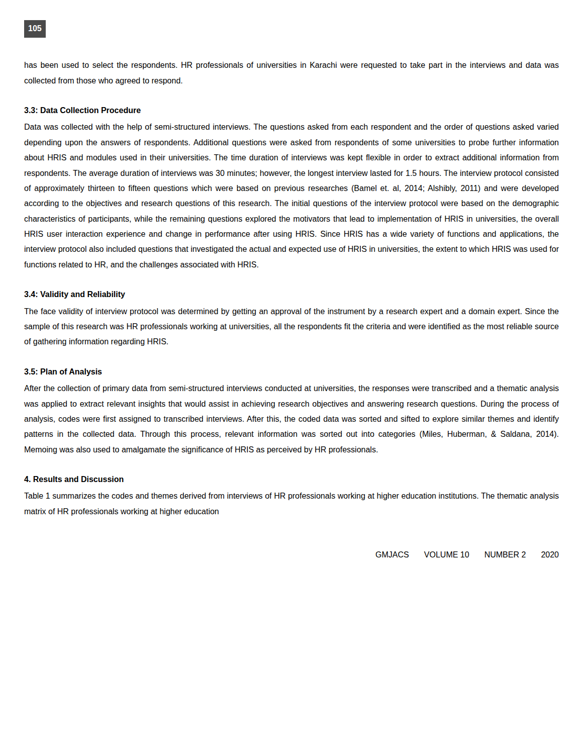105
has been used to select the respondents. HR professionals of universities in Karachi were requested to take part in the interviews and data was collected from those who agreed to respond.
3.3: Data Collection Procedure
Data was collected with the help of semi-structured interviews. The questions asked from each respondent and the order of questions asked varied depending upon the answers of respondents. Additional questions were asked from respondents of some universities to probe further information about HRIS and modules used in their universities. The time duration of interviews was kept flexible in order to extract additional information from respondents. The average duration of interviews was 30 minutes; however, the longest interview lasted for 1.5 hours. The interview protocol consisted of approximately thirteen to fifteen questions which were based on previous researches (Bamel et. al, 2014; Alshibly, 2011) and were developed according to the objectives and research questions of this research. The initial questions of the interview protocol were based on the demographic characteristics of participants, while the remaining questions explored the motivators that lead to implementation of HRIS in universities, the overall HRIS user interaction experience and change in performance after using HRIS. Since HRIS has a wide variety of functions and applications, the interview protocol also included questions that investigated the actual and expected use of HRIS in universities, the extent to which HRIS was used for functions related to HR, and the challenges associated with HRIS.
3.4: Validity and Reliability
The face validity of interview protocol was determined by getting an approval of the instrument by a research expert and a domain expert. Since the sample of this research was HR professionals working at universities, all the respondents fit the criteria and were identified as the most reliable source of gathering information regarding HRIS.
3.5: Plan of Analysis
After the collection of primary data from semi-structured interviews conducted at universities, the responses were transcribed and a thematic analysis was applied to extract relevant insights that would assist in achieving research objectives and answering research questions. During the process of analysis, codes were first assigned to transcribed interviews. After this, the coded data was sorted and sifted to explore similar themes and identify patterns in the collected data. Through this process, relevant information was sorted out into categories (Miles, Huberman, & Saldana, 2014). Memoing was also used to amalgamate the significance of HRIS as perceived by HR professionals.
4. Results and Discussion
Table 1 summarizes the codes and themes derived from interviews of HR professionals working at higher education institutions. The thematic analysis matrix of HR professionals working at higher education
GMJACS VOLUME 10 NUMBER 2 2020